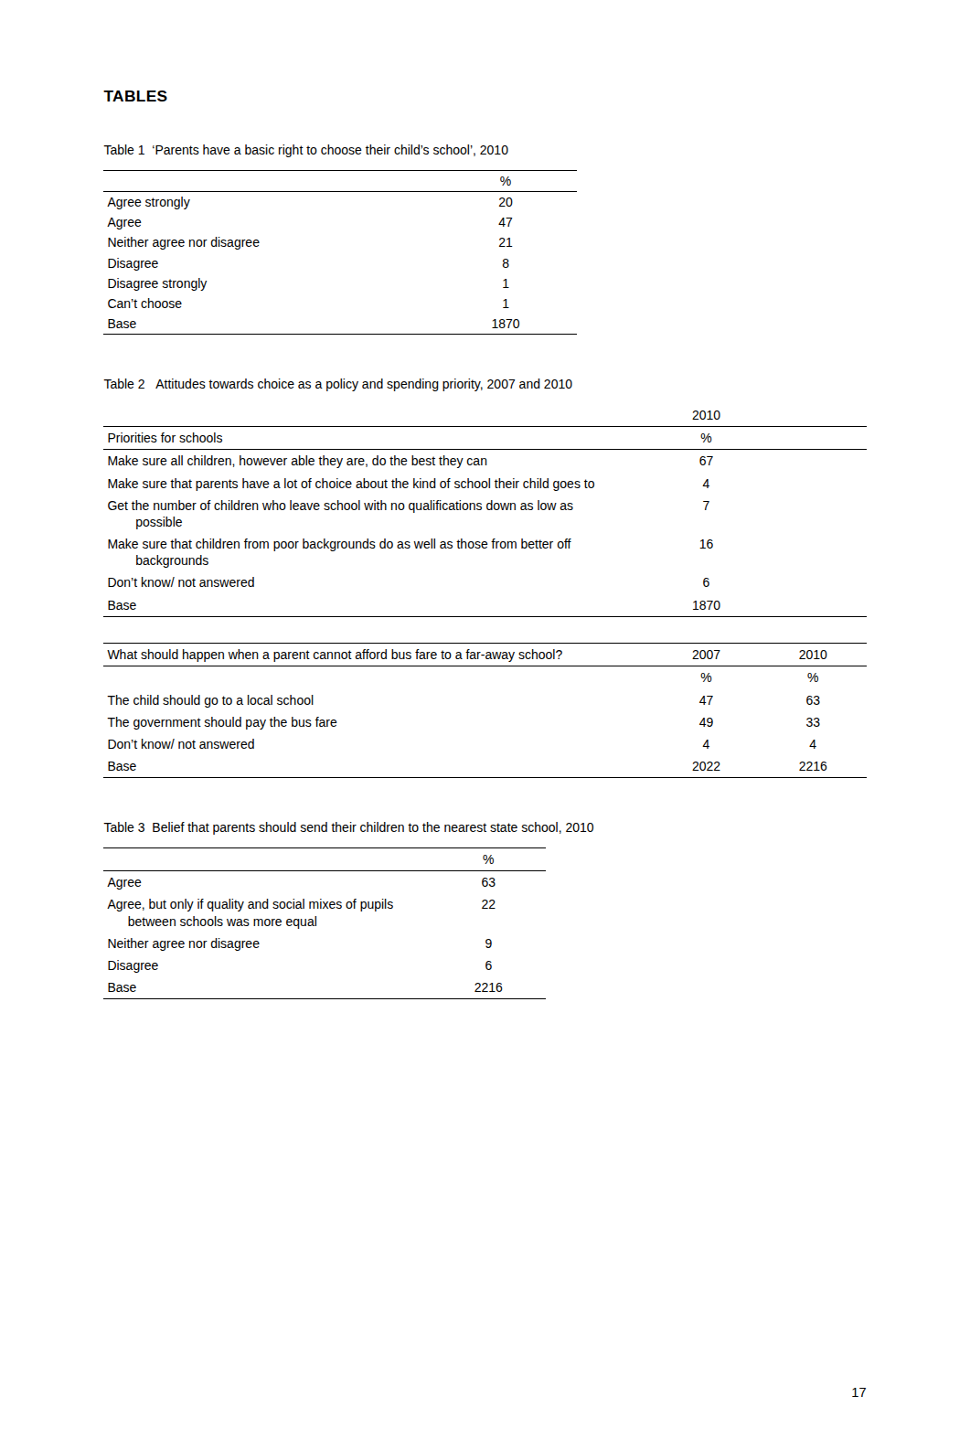TABLES
Table 1 ‘Parents have a basic right to choose their child’s school’, 2010
| | % |
| Agree strongly | 20 |
| Agree | 47 |
| Neither agree nor disagree | 21 |
| Disagree | 8 |
| Disagree strongly | 1 |
| Can’t choose | 1 |
| Base | 1870 |
Table 2 Attitudes towards choice as a policy and spending priority, 2007 and 2010
| | 2010 | |
| Priorities for schools | % | |
| Make sure all children, however able they are, do the best they can | 67 | |
| Make sure that parents have a lot of choice about the kind of school their child goes to | 4 | |
| Get the number of children who leave school with no qualifications down as low as possible | 7 | |
| Make sure that children from poor backgrounds do as well as those from better off backgrounds | 16 | |
| Don’t know/ not answered | 6 | |
| Base | 1870 | |
| What should happen when a parent cannot afford bus fare to a far-away school? | 2007 | 2010 |
| | % | % |
| The child should go to a local school | 47 | 63 |
| The government should pay the bus fare | 49 | 33 |
| Don’t know/ not answered | 4 | 4 |
| Base | 2022 | 2216 |
Table 3 Belief that parents should send their children to the nearest state school, 2010
| | % |
| Agree | 63 |
| Agree, but only if quality and social mixes of pupils between schools was more equal | 22 |
| Neither agree nor disagree | 9 |
| Disagree | 6 |
| Base | 2216 |
17